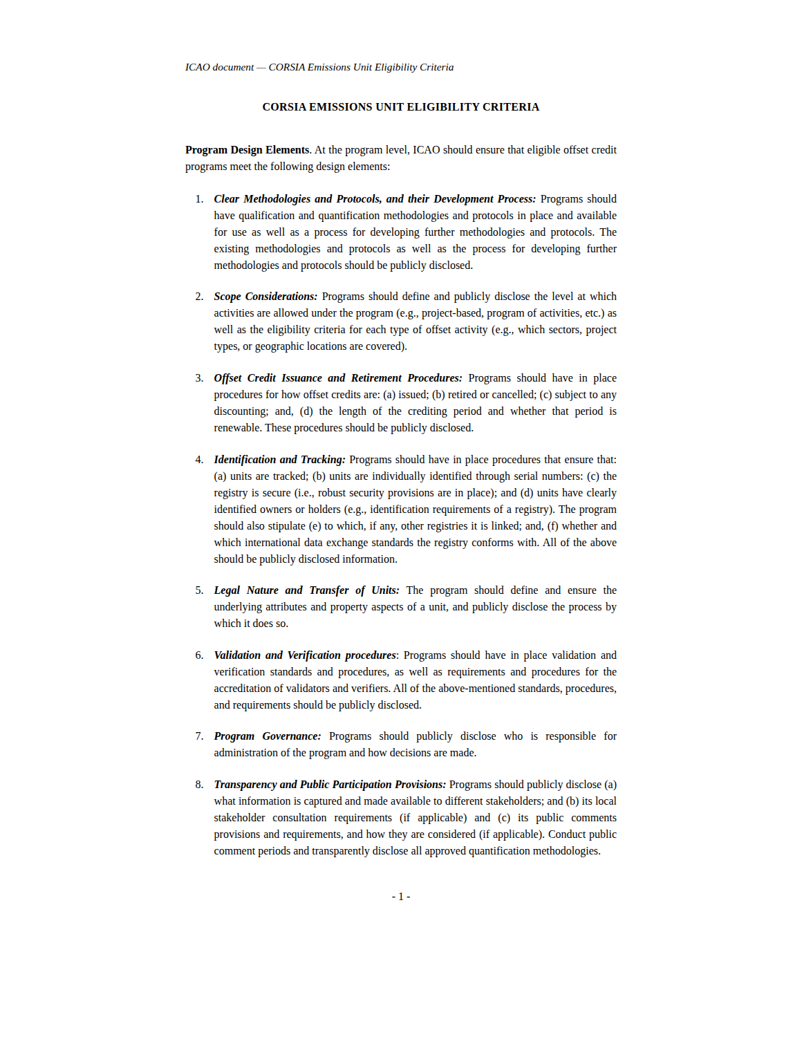ICAO document — CORSIA Emissions Unit Eligibility Criteria
CORSIA Emissions Unit Eligibility Criteria
Program Design Elements. At the program level, ICAO should ensure that eligible offset credit programs meet the following design elements:
Clear Methodologies and Protocols, and their Development Process: Programs should have qualification and quantification methodologies and protocols in place and available for use as well as a process for developing further methodologies and protocols. The existing methodologies and protocols as well as the process for developing further methodologies and protocols should be publicly disclosed.
Scope Considerations: Programs should define and publicly disclose the level at which activities are allowed under the program (e.g., project-based, program of activities, etc.) as well as the eligibility criteria for each type of offset activity (e.g., which sectors, project types, or geographic locations are covered).
Offset Credit Issuance and Retirement Procedures: Programs should have in place procedures for how offset credits are: (a) issued; (b) retired or cancelled; (c) subject to any discounting; and, (d) the length of the crediting period and whether that period is renewable. These procedures should be publicly disclosed.
Identification and Tracking: Programs should have in place procedures that ensure that: (a) units are tracked; (b) units are individually identified through serial numbers: (c) the registry is secure (i.e., robust security provisions are in place); and (d) units have clearly identified owners or holders (e.g., identification requirements of a registry). The program should also stipulate (e) to which, if any, other registries it is linked; and, (f) whether and which international data exchange standards the registry conforms with. All of the above should be publicly disclosed information.
Legal Nature and Transfer of Units: The program should define and ensure the underlying attributes and property aspects of a unit, and publicly disclose the process by which it does so.
Validation and Verification procedures: Programs should have in place validation and verification standards and procedures, as well as requirements and procedures for the accreditation of validators and verifiers. All of the above-mentioned standards, procedures, and requirements should be publicly disclosed.
Program Governance: Programs should publicly disclose who is responsible for administration of the program and how decisions are made.
Transparency and Public Participation Provisions: Programs should publicly disclose (a) what information is captured and made available to different stakeholders; and (b) its local stakeholder consultation requirements (if applicable) and (c) its public comments provisions and requirements, and how they are considered (if applicable). Conduct public comment periods and transparently disclose all approved quantification methodologies.
- 1 -